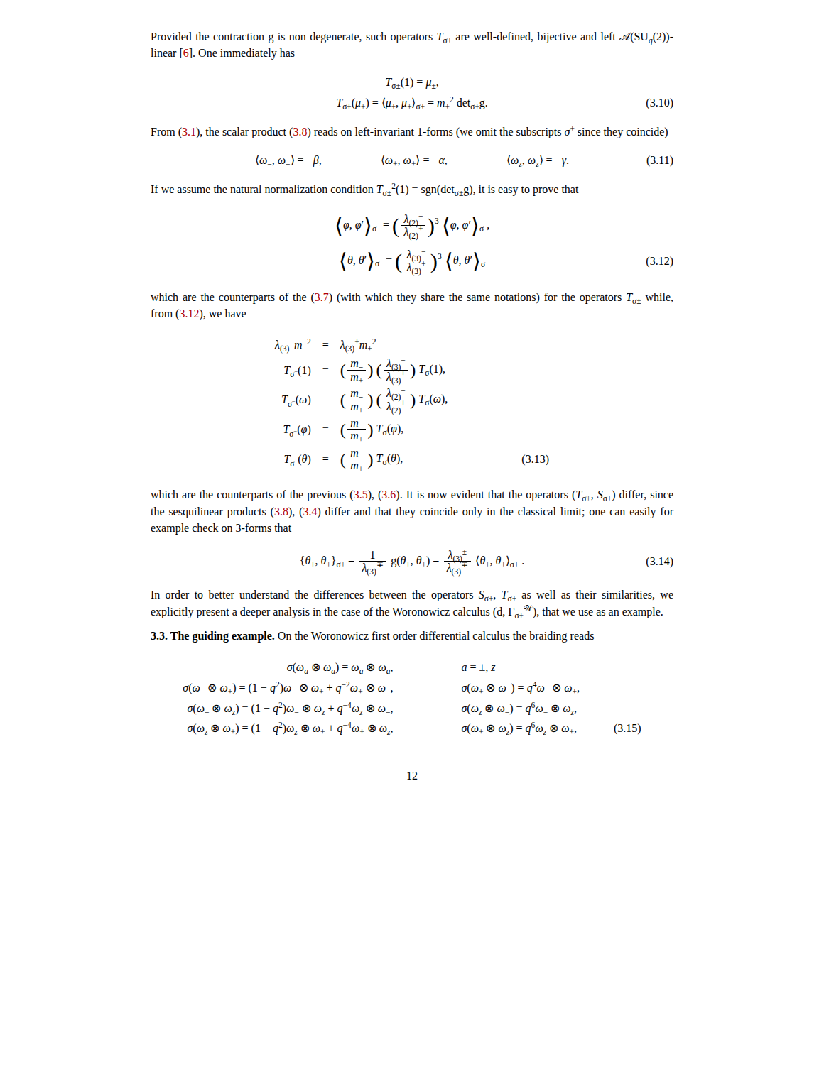Provided the contraction g is non degenerate, such operators Tσ± are well-defined, bijective and left 𝒜(SUq(2))-linear [6]. One immediately has
Tσ±(1) = μ±,
Tσ±(μ±) = ⟨μ±, μ±⟩σ± = m±2 detσ±g. (3.10)
From (3.1), the scalar product (3.8) reads on left-invariant 1-forms (we omit the subscripts σ± since they coincide)
⟨ω−, ω−⟩ = −β, ⟨ω+, ω+⟩ = −α, ⟨ωz, ωz⟩ = −γ. (3.11)
If we assume the natural normalization condition Tσ±2(1) = sgn(detσ±g), it is easy to prove that
⟨φ, φ′⟩σ− = (λ(2)−λ(2)+)3 ⟨φ, φ′⟩σ ,
⟨θ, θ′⟩σ− = (λ(3)−λ(3)+)3 ⟨θ, θ′⟩σ (3.12)
which are the counterparts of the (3.7) (with which they share the same notations) for the operators Tσ± while, from (3.12), we have
| λ (3) − m − 2 | = | λ (3) + m + 2 | |
| T σ − (1) | = | ( m − m + ) ( λ (3) − λ (3) + ) T σ (1), | |
| T σ − ( ω ) | = | ( m − m + ) ( λ (2) − λ (2) + ) T σ ( ω ), | |
| T σ − ( φ ) | = | ( m − m + ) T σ ( φ ), | |
| T σ − ( θ ) | = | ( m − m + ) T σ ( θ ), | (3.13) |
which are the counterparts of the previous (3.5), (3.6). It is now evident that the operators (Tσ±, Sσ±) differ, since the sesquilinear products (3.8), (3.4) differ and that they coincide only in the classical limit; one can easily for example check on 3-forms that
{θ±, θ±}σ± = 1 λ(3)∓ g(θ±, θ±) = λ(3)±λ(3)∓ ⟨θ±, θ±⟩σ± . (3.14)
In order to better understand the differences between the operators Sσ±, Tσ± as well as their similarities, we explicitly present a deeper analysis in the case of the Woronowicz calculus (d, Γσ±𝒲), that we use as an example.
3.3. The guiding example. On the Woronowicz first order differential calculus the braiding reads
| σ ( ω a ⊗ ω a ) = ω a ⊗ ω a , | | a = ±, z | |
| σ ( ω − ⊗ ω + ) = (1 − q 2 ) ω − ⊗ ω + + q −2 ω + ⊗ ω − , | | σ ( ω + ⊗ ω − ) = q 4 ω − ⊗ ω + , | |
| σ ( ω − ⊗ ω z ) = (1 − q 2 ) ω − ⊗ ω z + q −4 ω z ⊗ ω − , | | σ ( ω z ⊗ ω − ) = q 6 ω − ⊗ ω z , | |
| σ ( ω z ⊗ ω + ) = (1 − q 2 ) ω z ⊗ ω + + q −4 ω + ⊗ ω z , | | σ ( ω + ⊗ ω z ) = q 6 ω z ⊗ ω + , | (3.15) |
12